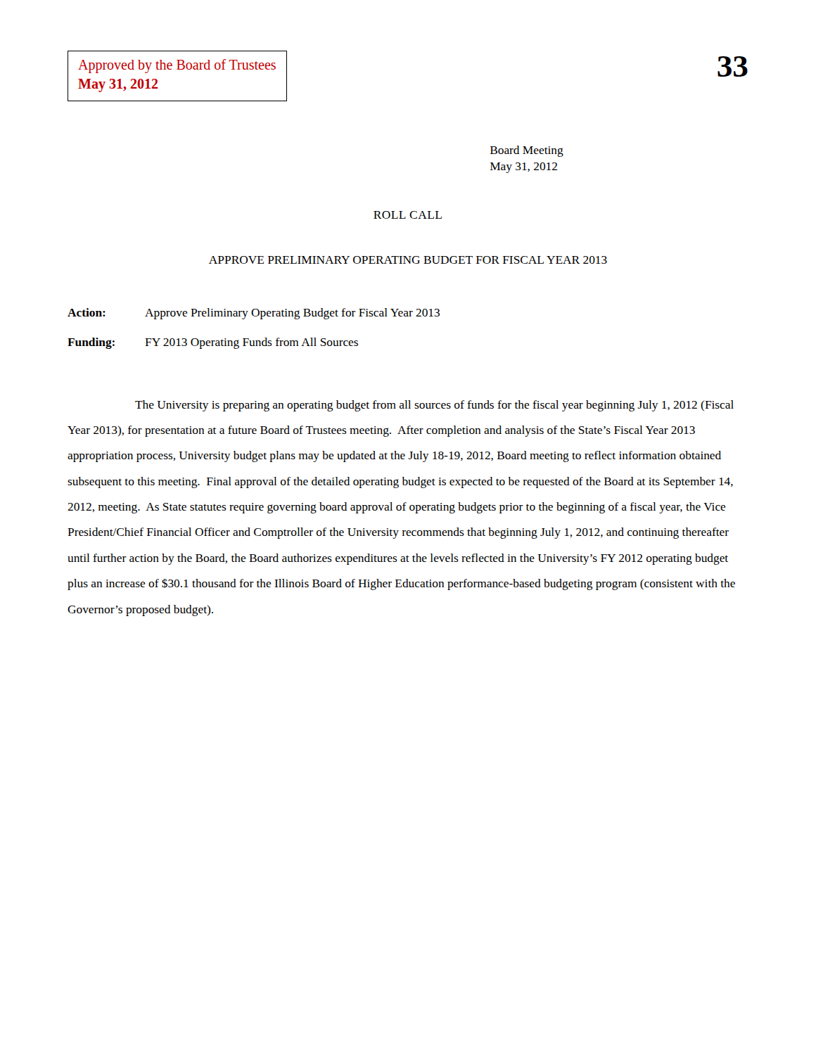Approved by the Board of Trustees
May 31, 2012
33
Board Meeting
May 31, 2012
ROLL CALL
APPROVE PRELIMINARY OPERATING BUDGET FOR FISCAL YEAR 2013
| Action: | Approve Preliminary Operating Budget for Fiscal Year 2013 |
| Funding: | FY 2013 Operating Funds from All Sources |
The University is preparing an operating budget from all sources of funds for the fiscal year beginning July 1, 2012 (Fiscal Year 2013), for presentation at a future Board of Trustees meeting. After completion and analysis of the State’s Fiscal Year 2013 appropriation process, University budget plans may be updated at the July 18-19, 2012, Board meeting to reflect information obtained subsequent to this meeting. Final approval of the detailed operating budget is expected to be requested of the Board at its September 14, 2012, meeting. As State statutes require governing board approval of operating budgets prior to the beginning of a fiscal year, the Vice President/Chief Financial Officer and Comptroller of the University recommends that beginning July 1, 2012, and continuing thereafter until further action by the Board, the Board authorizes expenditures at the levels reflected in the University’s FY 2012 operating budget plus an increase of $30.1 thousand for the Illinois Board of Higher Education performance-based budgeting program (consistent with the Governor’s proposed budget).